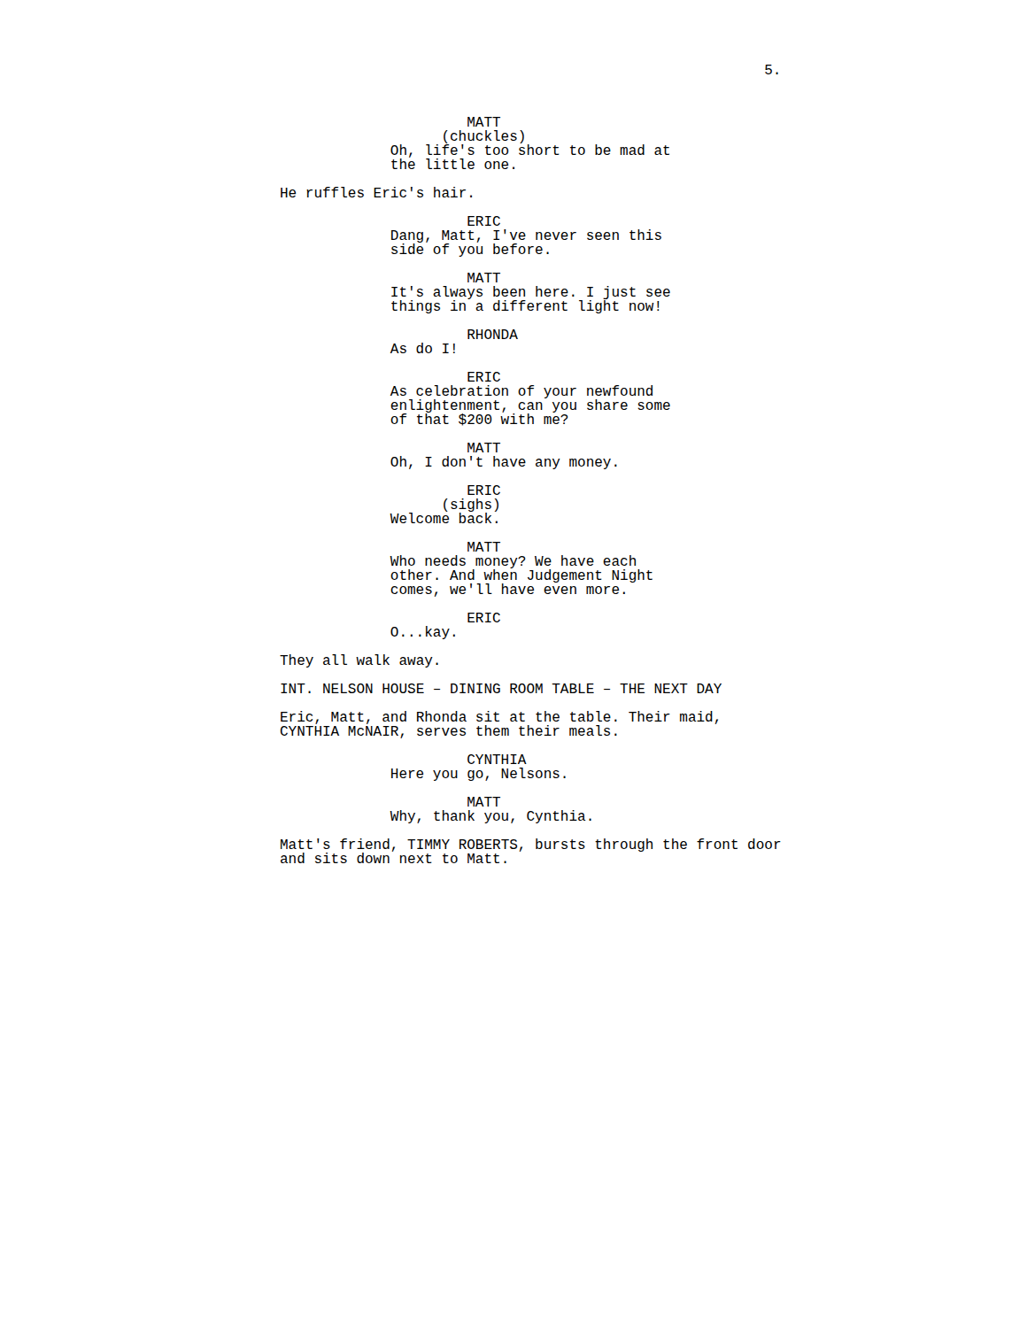5.
MATT
(chuckles)
Oh, life's too short to be mad at the little one.
He ruffles Eric's hair.
ERIC
Dang, Matt, I've never seen this side of you before.
MATT
It's always been here. I just see things in a different light now!
RHONDA
As do I!
ERIC
As celebration of your newfound enlightenment, can you share some of that $200 with me?
MATT
Oh, I don't have any money.
ERIC
(sighs)
Welcome back.
MATT
Who needs money? We have each other. And when Judgement Night comes, we'll have even more.
ERIC
O...kay.
They all walk away.
INT. NELSON HOUSE – DINING ROOM TABLE – THE NEXT DAY
Eric, Matt, and Rhonda sit at the table. Their maid, CYNTHIA McNAIR, serves them their meals.
CYNTHIA
Here you go, Nelsons.
MATT
Why, thank you, Cynthia.
Matt's friend, TIMMY ROBERTS, bursts through the front door and sits down next to Matt.